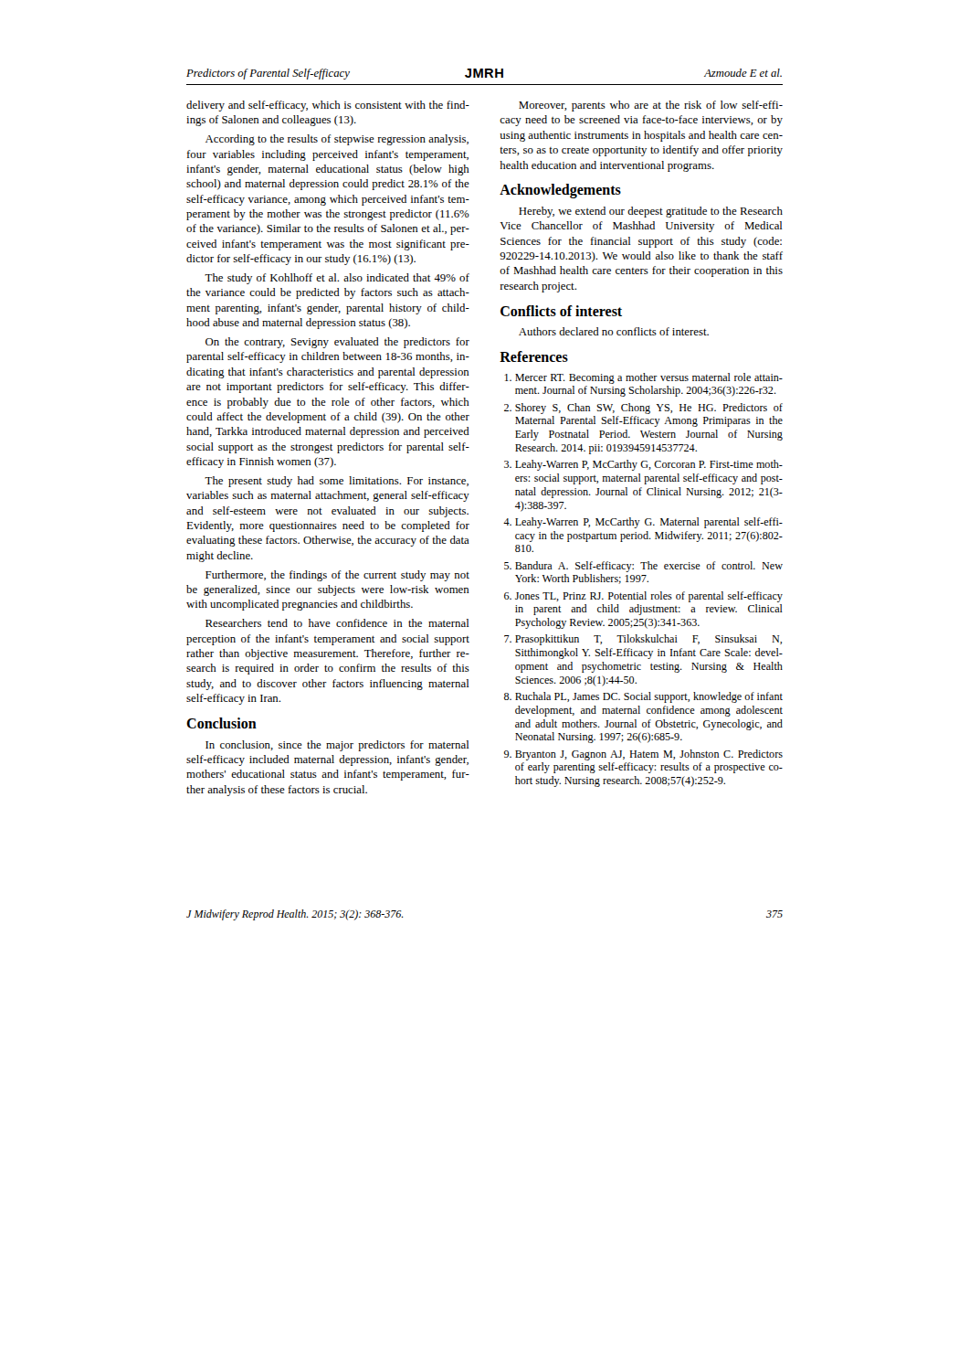Predictors of Parental Self-efficacy
JMRH
Azmoude E et al.
delivery and self-efficacy, which is consistent with the findings of Salonen and colleagues (13).
According to the results of stepwise regression analysis, four variables including perceived infant's temperament, infant's gender, maternal educational status (below high school) and maternal depression could predict 28.1% of the self-efficacy variance, among which perceived infant's temperament by the mother was the strongest predictor (11.6% of the variance). Similar to the results of Salonen et al., perceived infant's temperament was the most significant predictor for self-efficacy in our study (16.1%) (13).
The study of Kohlhoff et al. also indicated that 49% of the variance could be predicted by factors such as attachment parenting, infant's gender, parental history of childhood abuse and maternal depression status (38).
On the contrary, Sevigny evaluated the predictors for parental self-efficacy in children between 18-36 months, indicating that infant's characteristics and parental depression are not important predictors for self-efficacy. This difference is probably due to the role of other factors, which could affect the development of a child (39). On the other hand, Tarkka introduced maternal depression and perceived social support as the strongest predictors for parental self-efficacy in Finnish women (37).
The present study had some limitations. For instance, variables such as maternal attachment, general self-efficacy and self-esteem were not evaluated in our subjects. Evidently, more questionnaires need to be completed for evaluating these factors. Otherwise, the accuracy of the data might decline.
Furthermore, the findings of the current study may not be generalized, since our subjects were low-risk women with uncomplicated pregnancies and childbirths.
Researchers tend to have confidence in the maternal perception of the infant's temperament and social support rather than objective measurement. Therefore, further research is required in order to confirm the results of this study, and to discover other factors influencing maternal self-efficacy in Iran.
Conclusion
In conclusion, since the major predictors for maternal self-efficacy included maternal depression, infant's gender, mothers' educational status and infant's temperament, further analysis of these factors is crucial.
Moreover, parents who are at the risk of low self-efficacy need to be screened via face-to-face interviews, or by using authentic instruments in hospitals and health care centers, so as to create opportunity to identify and offer priority health education and interventional programs.
Acknowledgements
Hereby, we extend our deepest gratitude to the Research Vice Chancellor of Mashhad University of Medical Sciences for the financial support of this study (code: 920229-14.10.2013). We would also like to thank the staff of Mashhad health care centers for their cooperation in this research project.
Conflicts of interest
Authors declared no conflicts of interest.
References
Mercer RT. Becoming a mother versus maternal role attainment. Journal of Nursing Scholarship. 2004;36(3):226-r32.
Shorey S, Chan SW, Chong YS, He HG. Predictors of Maternal Parental Self-Efficacy Among Primiparas in the Early Postnatal Period. Western Journal of Nursing Research. 2014. pii: 0193945914537724.
Leahy-Warren P, McCarthy G, Corcoran P. First-time mothers: social support, maternal parental self-efficacy and postnatal depression. Journal of Clinical Nursing. 2012; 21(3-4):388-397.
Leahy-Warren P, McCarthy G. Maternal parental self-efficacy in the postpartum period. Midwifery. 2011; 27(6):802-810.
Bandura A. Self-efficacy: The exercise of control. New York: Worth Publishers; 1997.
Jones TL, Prinz RJ. Potential roles of parental self-efficacy in parent and child adjustment: a review. Clinical Psychology Review. 2005;25(3):341-363.
Prasopkittikun T, Tilokskulchai F, Sinsuksai N, Sitthimongkol Y. Self-Efficacy in Infant Care Scale: development and psychometric testing. Nursing & Health Sciences. 2006 ;8(1):44-50.
Ruchala PL, James DC. Social support, knowledge of infant development, and maternal confidence among adolescent and adult mothers. Journal of Obstetric, Gynecologic, and Neonatal Nursing. 1997; 26(6):685-9.
Bryanton J, Gagnon AJ, Hatem M, Johnston C. Predictors of early parenting self-efficacy: results of a prospective cohort study. Nursing research. 2008;57(4):252-9.
J Midwifery Reprod Health. 2015; 3(2): 368-376.
375